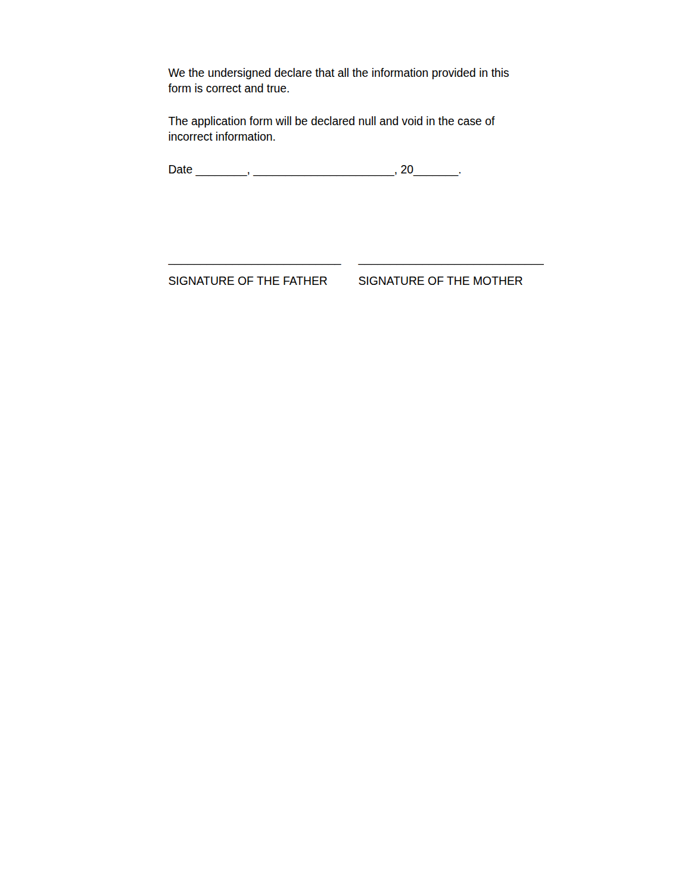We the undersigned declare that all the information provided in this form is correct and true.
The application form will be declared null and void in the case of incorrect information.
Date ________, ______________________, 20_______.
| ___________________________ SIGNATURE OF THE FATHER | _____________________________ SIGNATURE OF THE MOTHER |